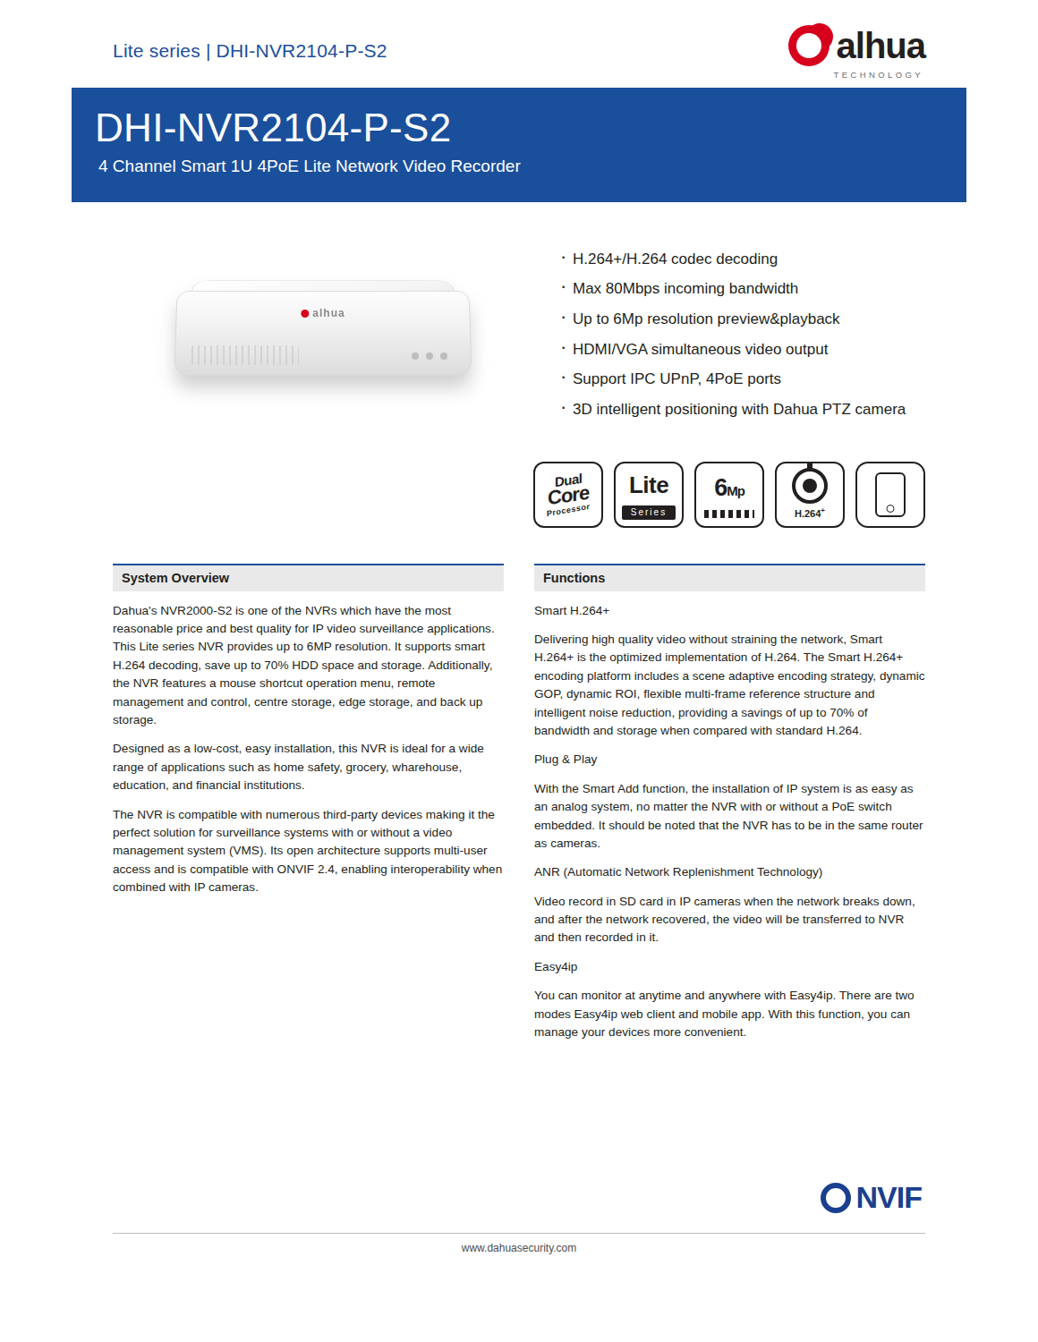Lite series|DHI-NVR2104-P-S2
alhua
TECHNOLOGY
DHI-NVR2104-P-S2
4 Channel Smart 1U 4PoE Lite Network Video Recorder
alhua
H.264+/H.264 codec decoding
Max 80Mbps incoming bandwidth
Up to 6Mp resolution preview&playback
HDMI/VGA simultaneous video output
Support IPC UPnP, 4PoE ports
3D intelligent positioning with Dahua PTZ camera
Dual Core Processor
Lite Series
6Mp
H.264+
System Overview
Dahua's NVR2000-S2 is one of the NVRs which have the most reasonable price and best quality for IP video surveillance applications. This Lite series NVR provides up to 6MP resolution. It supports smart H.264 decoding, save up to 70% HDD space and storage. Additionally, the NVR features a mouse shortcut operation menu, remote management and control, centre storage, edge storage, and back up storage.
Designed as a low-cost, easy installation, this NVR is ideal for a wide range of applications such as home safety, grocery, wharehouse, education, and financial institutions.
The NVR is compatible with numerous third-party devices making it the perfect solution for surveillance systems with or without a video management system (VMS). Its open architecture supports multi-user access and is compatible with ONVIF 2.4, enabling interoperability when combined with IP cameras.
Functions
Smart H.264+
Delivering high quality video without straining the network, Smart H.264+ is the optimized implementation of H.264. The Smart H.264+ encoding platform includes a scene adaptive encoding strategy, dynamic GOP, dynamic ROI, flexible multi-frame reference structure and intelligent noise reduction, providing a savings of up to 70% of bandwidth and storage when compared with standard H.264.
Plug & Play
With the Smart Add function, the installation of IP system is as easy as an analog system, no matter the NVR with or without a PoE switch embedded. It should be noted that the NVR has to be in the same router as cameras.
ANR (Automatic Network Replenishment Technology)
Video record in SD card in IP cameras when the network breaks down, and after the network recovered, the video will be transferred to NVR and then recorded in it.
Easy4ip
You can monitor at anytime and anywhere with Easy4ip. There are two modes Easy4ip web client and mobile app. With this function, you can manage your devices more convenient.
NVIF
www.dahuasecurity.com